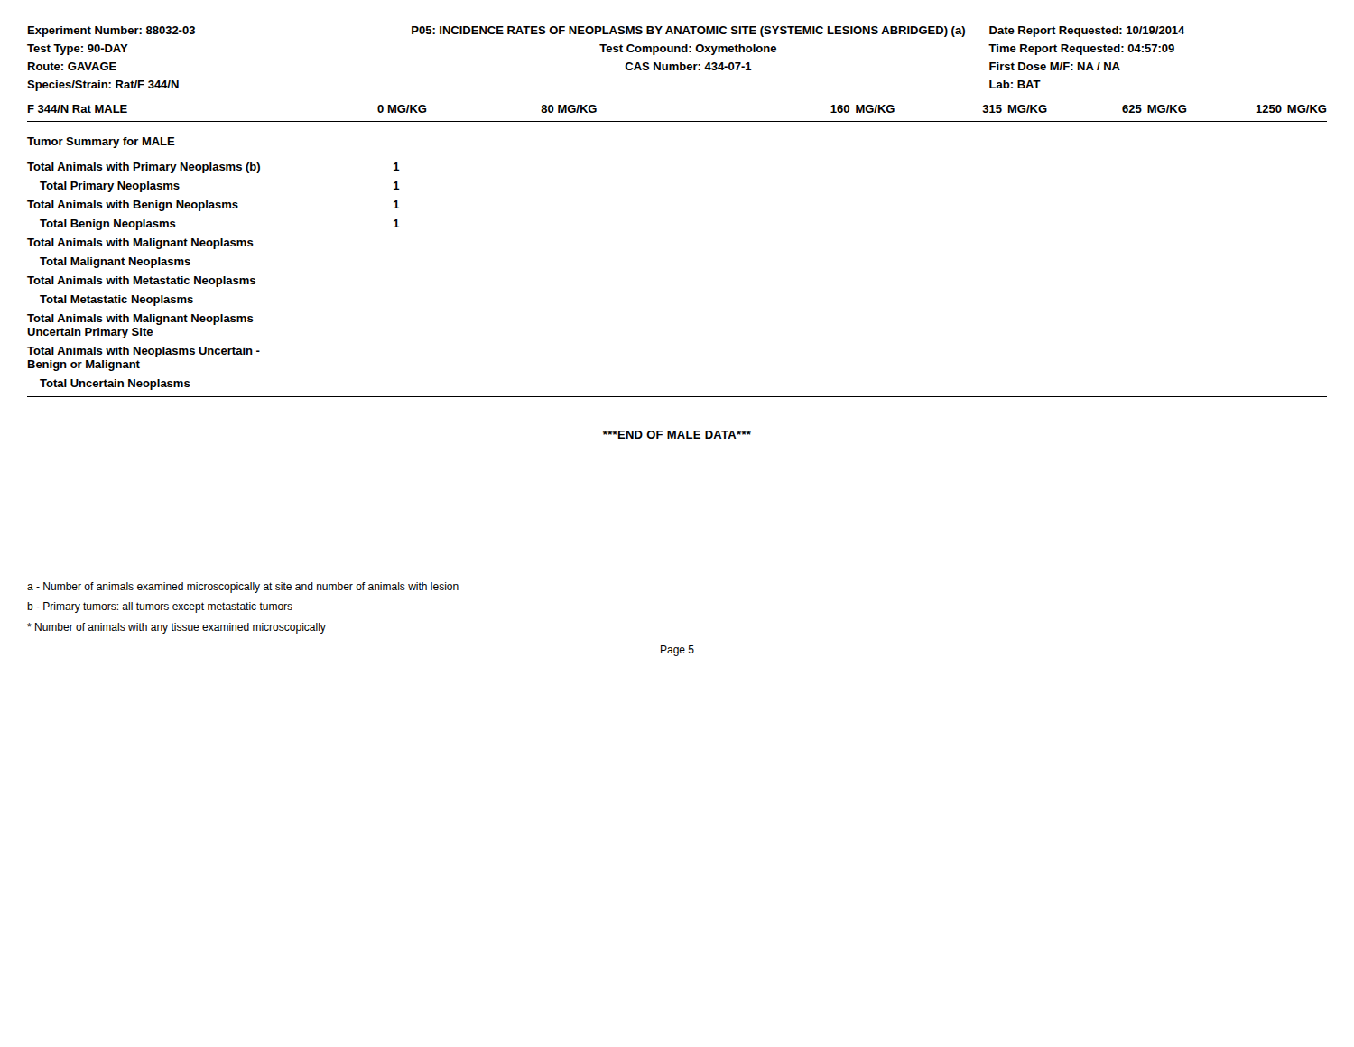| Experiment Number: 88032-03 | P05: INCIDENCE RATES OF NEOPLASMS BY ANATOMIC SITE (SYSTEMIC LESIONS ABRIDGED) (a) | Date Report Requested: 10/19/2014 |
| Test Type: 90-DAY | Test Compound: Oxymetholone | Time Report Requested: 04:57:09 |
| Route: GAVAGE | CAS Number: 434-07-1 | First Dose M/F: NA / NA |
| Species/Strain: Rat/F 344/N | | Lab: BAT |
| F 344/N Rat MALE | 0 MG/KG | 80 MG/KG | 160 | MG/KG | 315 | MG/KG | 625 | MG/KG | 1250 | MG/KG |
Tumor Summary for MALE
| Total Animals with Primary Neoplasms (b) | 1 | | | | |
| Total Primary Neoplasms | 1 | | | | |
| Total Animals with Benign Neoplasms | 1 | | | | |
| Total Benign Neoplasms | 1 | | | | |
| Total Animals with Malignant Neoplasms | | | | | |
| Total Malignant Neoplasms | | | | | |
| Total Animals with Metastatic Neoplasms | | | | | |
| Total Metastatic Neoplasms | | | | | |
| Total Animals with Malignant Neoplasms Uncertain Primary Site | | | | | |
| Total Animals with Neoplasms Uncertain - Benign or Malignant | | | | | |
| Total Uncertain Neoplasms | | | | | |
***END OF MALE DATA***
a - Number of animals examined microscopically at site and number of animals with lesion
b - Primary tumors: all tumors except metastatic tumors
* Number of animals with any tissue examined microscopically
Page 5